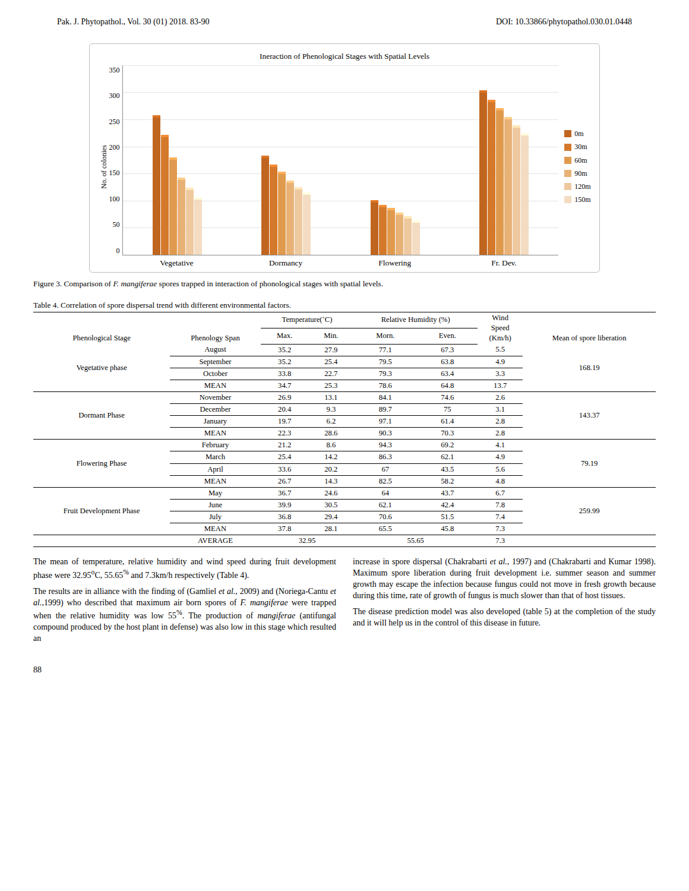Pak. J. Phytopathol., Vol. 30 (01) 2018. 83-90 DOI: 10.33866/phytopathol.030.01.0448
Ineraction of Phenological Stages with Spatial Levels
No. of colonies
350 300 250 200 150 100 50 0
Vegetative Dormancy Flowering Fr. Dev.
0m
30m
60m
90m
120m
150m
Figure 3. Comparison of F. mangiferae spores trapped in interaction of phonological stages with spatial levels.
Table 4. Correlation of spore dispersal trend with different environmental factors.
| Phenological Stage | Phenology Span | Temperature(˚C) | Relative Humidity (%) | Wind Speed (Km/h) | Mean of spore liberation |
| --- | --- | --- | --- | --- | --- |
| Max. | Min. | Morn. | Even. |
| Vegetative phase | August | 35.2 | 27.9 | 77.1 | 67.3 | 5.5 | 168.19 |
| September | 35.2 | 25.4 | 79.5 | 63.8 | 4.9 |
| October | 33.8 | 22.7 | 79.3 | 63.4 | 3.3 |
| MEAN | 34.7 | 25.3 | 78.6 | 64.8 | 13.7 |
| Dormant Phase | November | 26.9 | 13.1 | 84.1 | 74.6 | 2.6 | 143.37 |
| December | 20.4 | 9.3 | 89.7 | 75 | 3.1 |
| January | 19.7 | 6.2 | 97.1 | 61.4 | 2.8 |
| MEAN | 22.3 | 28.6 | 90.3 | 70.3 | 2.8 |
| Flowering Phase | February | 21.2 | 8.6 | 94.3 | 69.2 | 4.1 | 79.19 |
| March | 25.4 | 14.2 | 86.3 | 62.1 | 4.9 |
| April | 33.6 | 20.2 | 67 | 43.5 | 5.6 |
| MEAN | 26.7 | 14.3 | 82.5 | 58.2 | 4.8 |
| Fruit Development Phase | May | 36.7 | 24.6 | 64 | 43.7 | 6.7 | 259.99 |
| June | 39.9 | 30.5 | 62.1 | 42.4 | 7.8 |
| July | 36.8 | 29.4 | 70.6 | 51.5 | 7.4 |
| MEAN | 37.8 | 28.1 | 65.5 | 45.8 | 7.3 |
| | AVERAGE | 32.95 | 55.65 | 7.3 | |
The mean of temperature, relative humidity and wind speed during fruit development phase were 32.95oC, 55.65% and 7.3km/h respectively (Table 4).
The results are in alliance with the finding of (Gamliel et al., 2009) and (Noriega-Cantu et al., 1999) who described that maximum air born spores of F. mangiferae were trapped when the relative humidity was low 55%. The production of mangiferae (antifungal compound produced by the host plant in defense) was also low in this stage which resulted an
increase in spore dispersal (Chakrabarti et al., 1997) and (Chakrabarti and Kumar 1998). Maximum spore liberation during fruit development i.e. summer season and summer growth may escape the infection because fungus could not move in fresh growth because during this time, rate of growth of fungus is much slower than that of host tissues.
The disease prediction model was also developed (table 5) at the completion of the study and it will help us in the control of this disease in future.
88